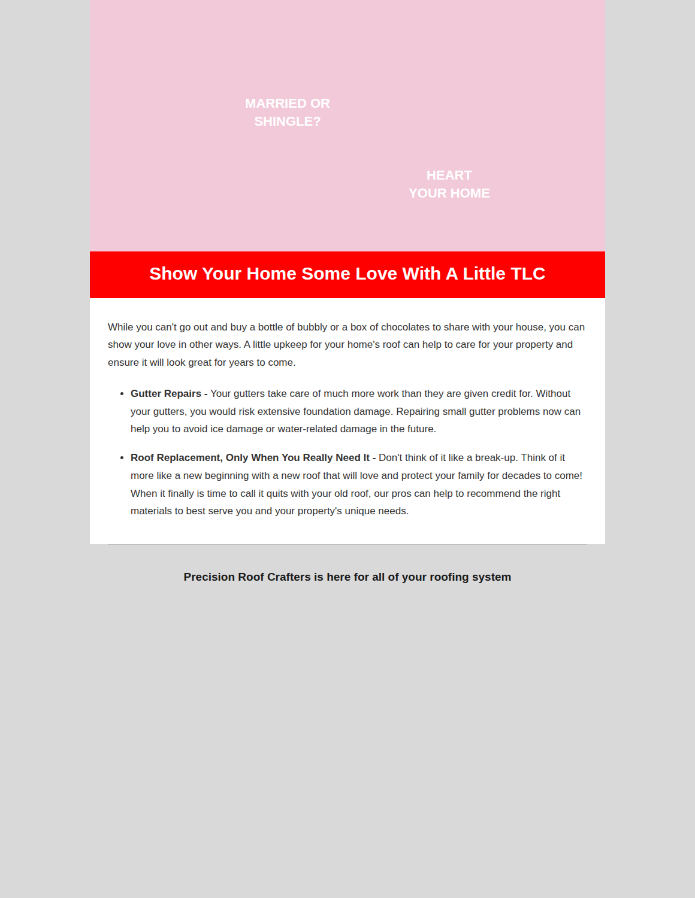Show Your Home Some Love With A Little TLC
While you can't go out and buy a bottle of bubbly or a box of chocolates to share with your house, you can show your love in other ways. A little upkeep for your home's roof can help to care for your property and ensure it will look great for years to come.
Gutter Repairs - Your gutters take care of much more work than they are given credit for. Without your gutters, you would risk extensive foundation damage. Repairing small gutter problems now can help you to avoid ice damage or water-related damage in the future.
Roof Replacement, Only When You Really Need It - Don't think of it like a break-up. Think of it more like a new beginning with a new roof that will love and protect your family for decades to come! When it finally is time to call it quits with your old roof, our pros can help to recommend the right materials to best serve you and your property's unique needs.
Precision Roof Crafters is here for all of your roofing system